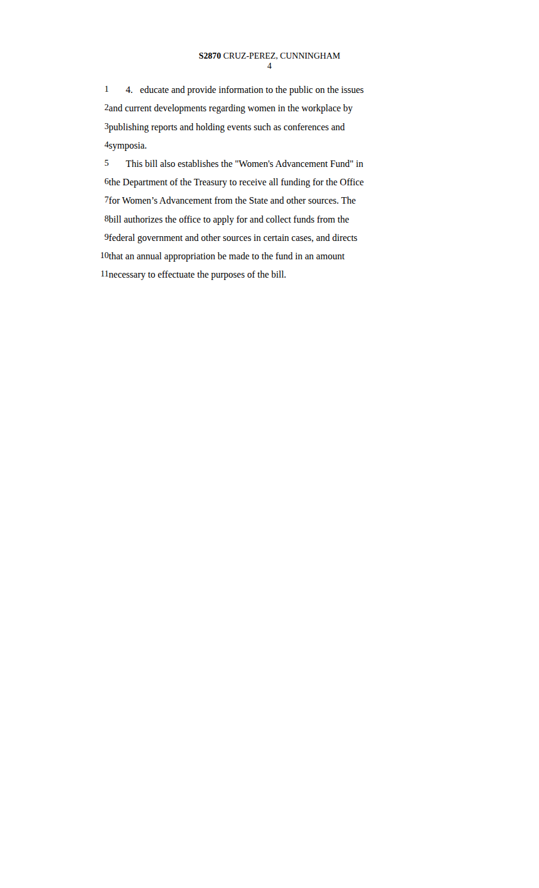S2870 CRUZ-PEREZ, CUNNINGHAM
4
| 1 | 4. educate and provide information to the public on the issues |
| 2 | and current developments regarding women in the workplace by |
| 3 | publishing reports and holding events such as conferences and |
| 4 | symposia. |
| 5 | This bill also establishes the "Women's Advancement Fund" in |
| 6 | the Department of the Treasury to receive all funding for the Office |
| 7 | for Women’s Advancement from the State and other sources. The |
| 8 | bill authorizes the office to apply for and collect funds from the |
| 9 | federal government and other sources in certain cases, and directs |
| 10 | that an annual appropriation be made to the fund in an amount |
| 11 | necessary to effectuate the purposes of the bill. |